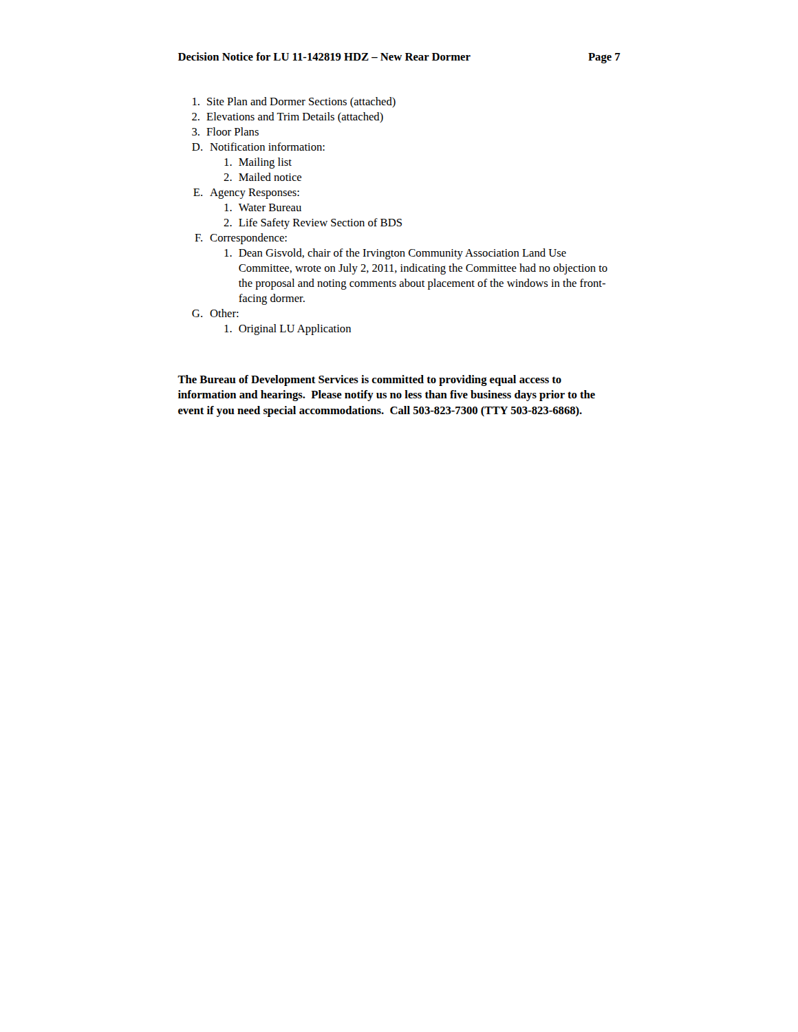Decision Notice for LU 11-142819 HDZ – New Rear Dormer Page 7
Site Plan and Dormer Sections (attached)
Elevations and Trim Details (attached)
Floor Plans
Notification information:
Mailing list
Mailed notice
Agency Responses:
Water Bureau
Life Safety Review Section of BDS
Correspondence:
Dean Gisvold, chair of the Irvington Community Association Land Use Committee, wrote on July 2, 2011, indicating the Committee had no objection to the proposal and noting comments about placement of the windows in the front-facing dormer.
Other:
Original LU Application
The Bureau of Development Services is committed to providing equal access to information and hearings. Please notify us no less than five business days prior to the event if you need special accommodations. Call 503-823-7300 (TTY 503-823-6868).